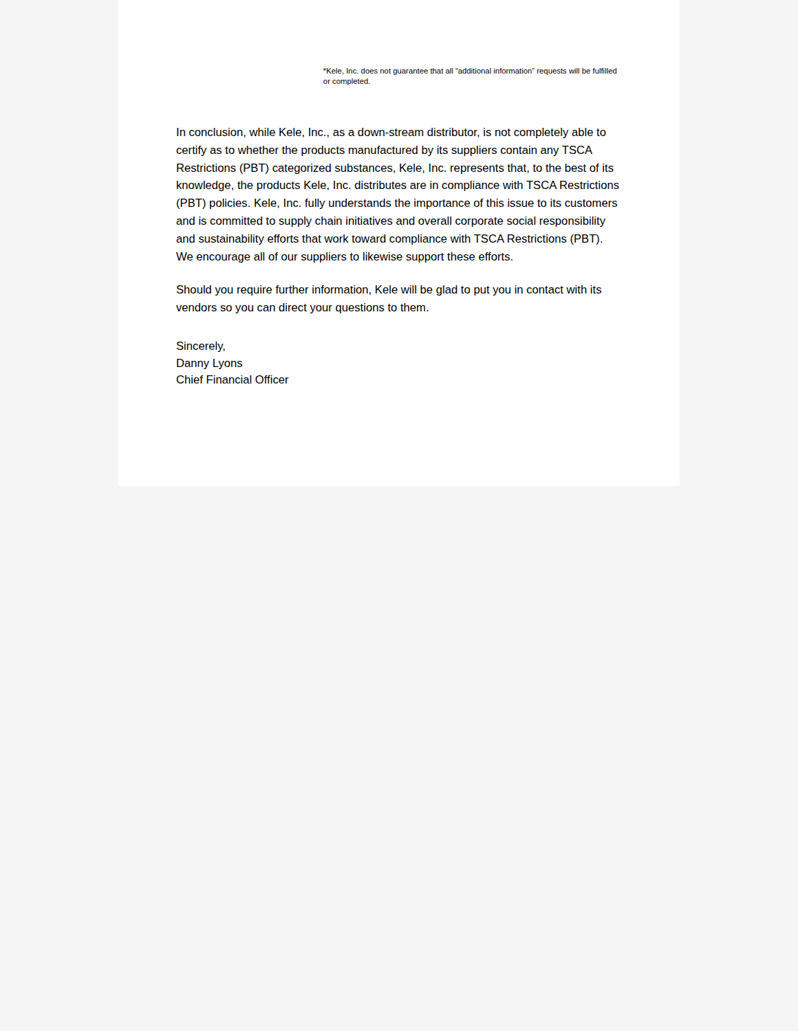*Kele, Inc. does not guarantee that all “additional information” requests will be fulfilled or completed.
In conclusion, while Kele, Inc., as a down-stream distributor, is not completely able to certify as to whether the products manufactured by its suppliers contain any TSCA Restrictions (PBT) categorized substances, Kele, Inc. represents that, to the best of its knowledge, the products Kele, Inc. distributes are in compliance with TSCA Restrictions (PBT) policies. Kele, Inc. fully understands the importance of this issue to its customers and is committed to supply chain initiatives and overall corporate social responsibility and sustainability efforts that work toward compliance with TSCA Restrictions (PBT). We encourage all of our suppliers to likewise support these efforts.
Should you require further information, Kele will be glad to put you in contact with its vendors so you can direct your questions to them.
Sincerely, Danny Lyons Chief Financial Officer